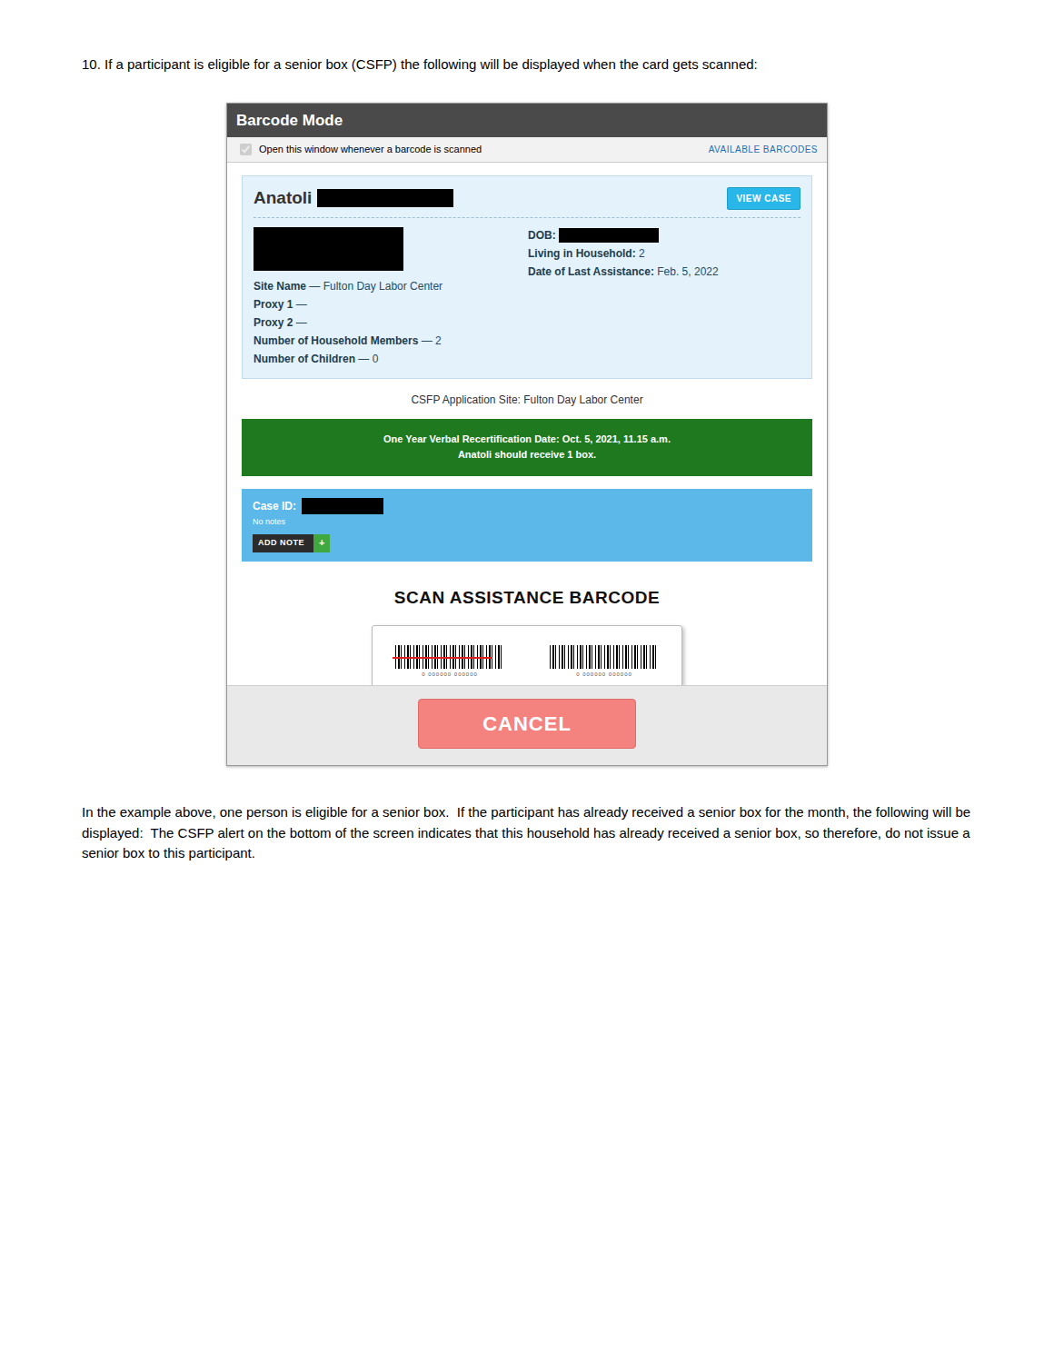10. If a participant is eligible for a senior box (CSFP) the following will be displayed when the card gets scanned:
Barcode Mode
Open this window whenever a barcode is scanned AVAILABLE BARCODES
Anatoli
VIEW CASE
Site Name — Fulton Day Labor Center
Proxy 1 —
Proxy 2 —
Number of Household Members — 2
Number of Children — 0
DOB:
Living in Household: 2
Date of Last Assistance: Feb. 5, 2022
CSFP Application Site: Fulton Day Labor Center
One Year Verbal Recertification Date: Oct. 5, 2021, 11.15 a.m.
Anatoli should receive 1 box.
Case ID:
No notes
ADD NOTE+
SCAN ASSISTANCE BARCODE
0 000000 000000
0 000000 000000
CANCEL
In the example above, one person is eligible for a senior box. If the participant has already received a senior box for the month, the following will be displayed: The CSFP alert on the bottom of the screen indicates that this household has already received a senior box, so therefore, do not issue a senior box to this participant.